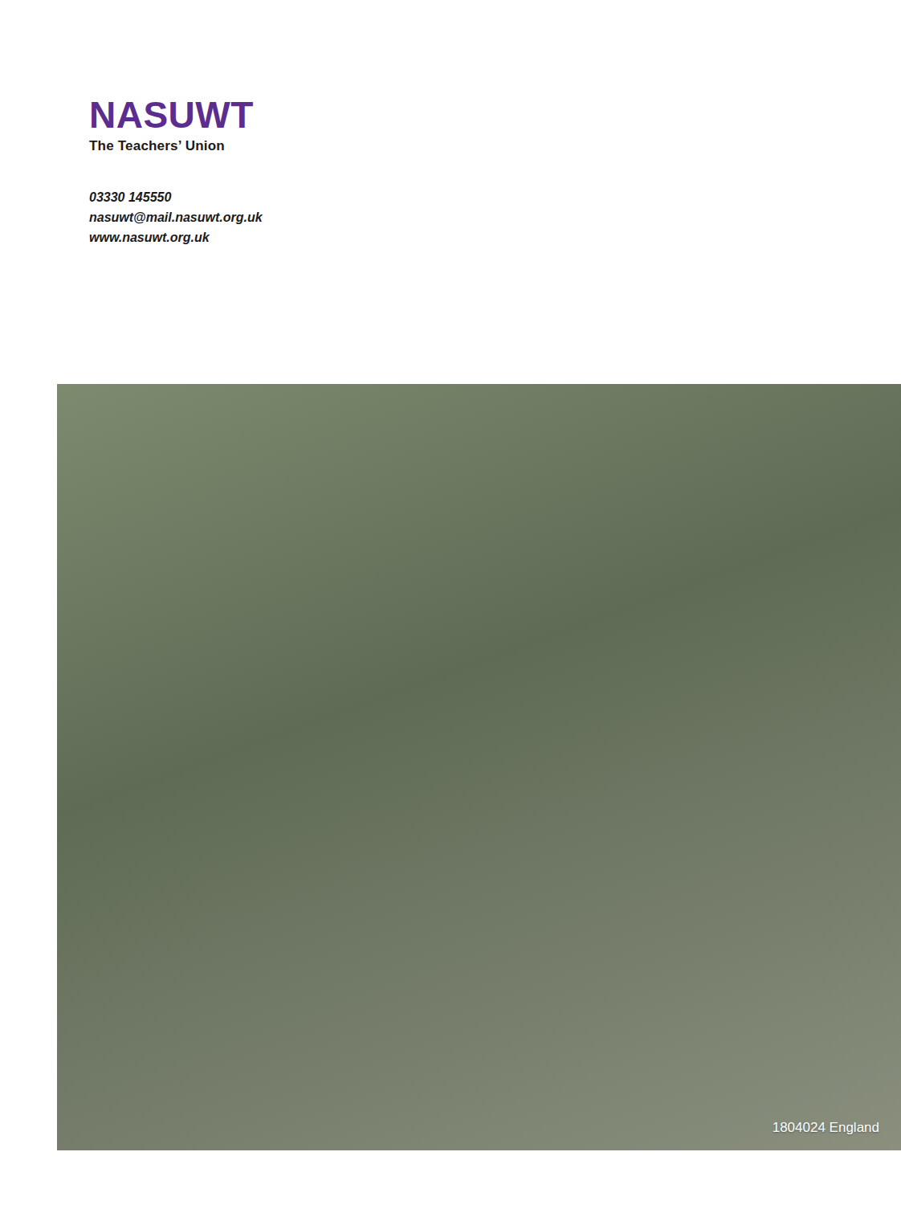NASUWT
The Teachers’ Union
03330 145550
nasuwt@mail.nasuwt.org.uk
www.nasuwt.org.uk
1804024 England